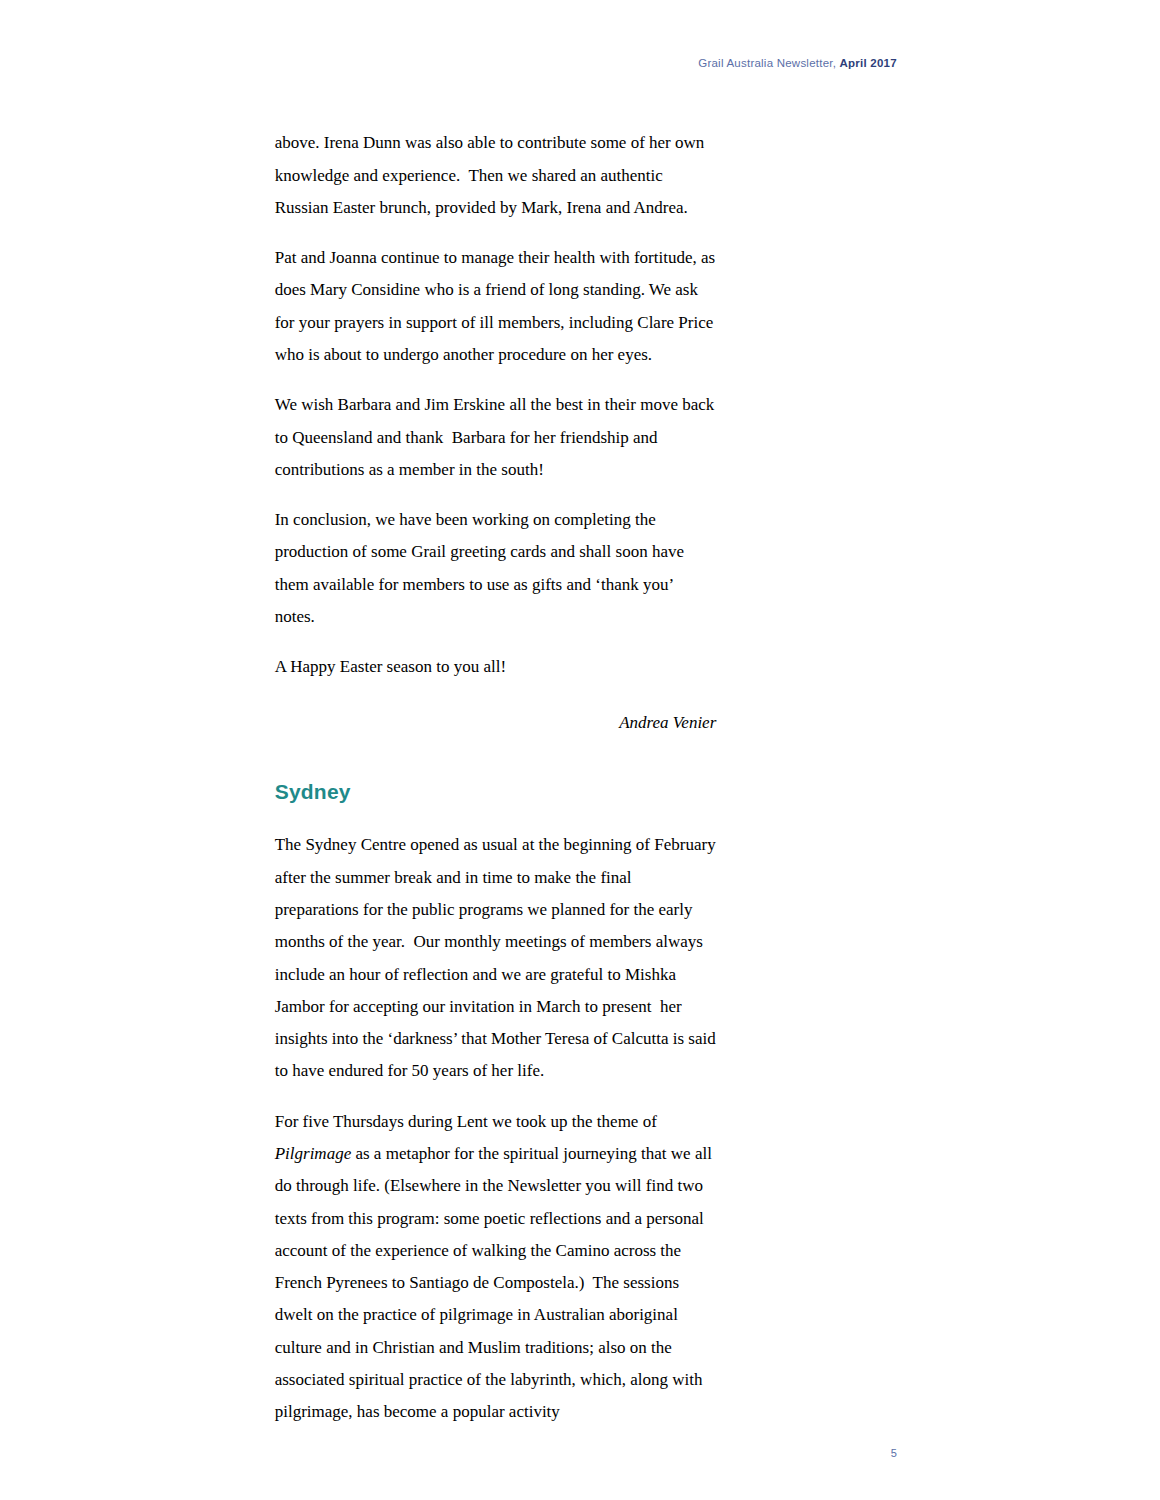Grail Australia Newsletter, April 2017
above. Irena Dunn was also able to contribute some of her own knowledge and experience. Then we shared an authentic Russian Easter brunch, provided by Mark, Irena and Andrea.
Pat and Joanna continue to manage their health with fortitude, as does Mary Considine who is a friend of long standing. We ask for your prayers in support of ill members, including Clare Price who is about to undergo another procedure on her eyes.
We wish Barbara and Jim Erskine all the best in their move back to Queensland and thank Barbara for her friendship and contributions as a member in the south!
In conclusion, we have been working on completing the production of some Grail greeting cards and shall soon have them available for members to use as gifts and ‘thank you’ notes.
A Happy Easter season to you all!
Andrea Venier
Sydney
The Sydney Centre opened as usual at the beginning of February after the summer break and in time to make the final preparations for the public programs we planned for the early months of the year. Our monthly meetings of members always include an hour of reflection and we are grateful to Mishka Jambor for accepting our invitation in March to present her insights into the ‘darkness’ that Mother Teresa of Calcutta is said to have endured for 50 years of her life.
For five Thursdays during Lent we took up the theme of Pilgrimage as a metaphor for the spiritual journeying that we all do through life. (Elsewhere in the Newsletter you will find two texts from this program: some poetic reflections and a personal account of the experience of walking the Camino across the French Pyrenees to Santiago de Compostela.) The sessions dwelt on the practice of pilgrimage in Australian aboriginal culture and in Christian and Muslim traditions; also on the associated spiritual practice of the labyrinth, which, along with pilgrimage, has become a popular activity
5